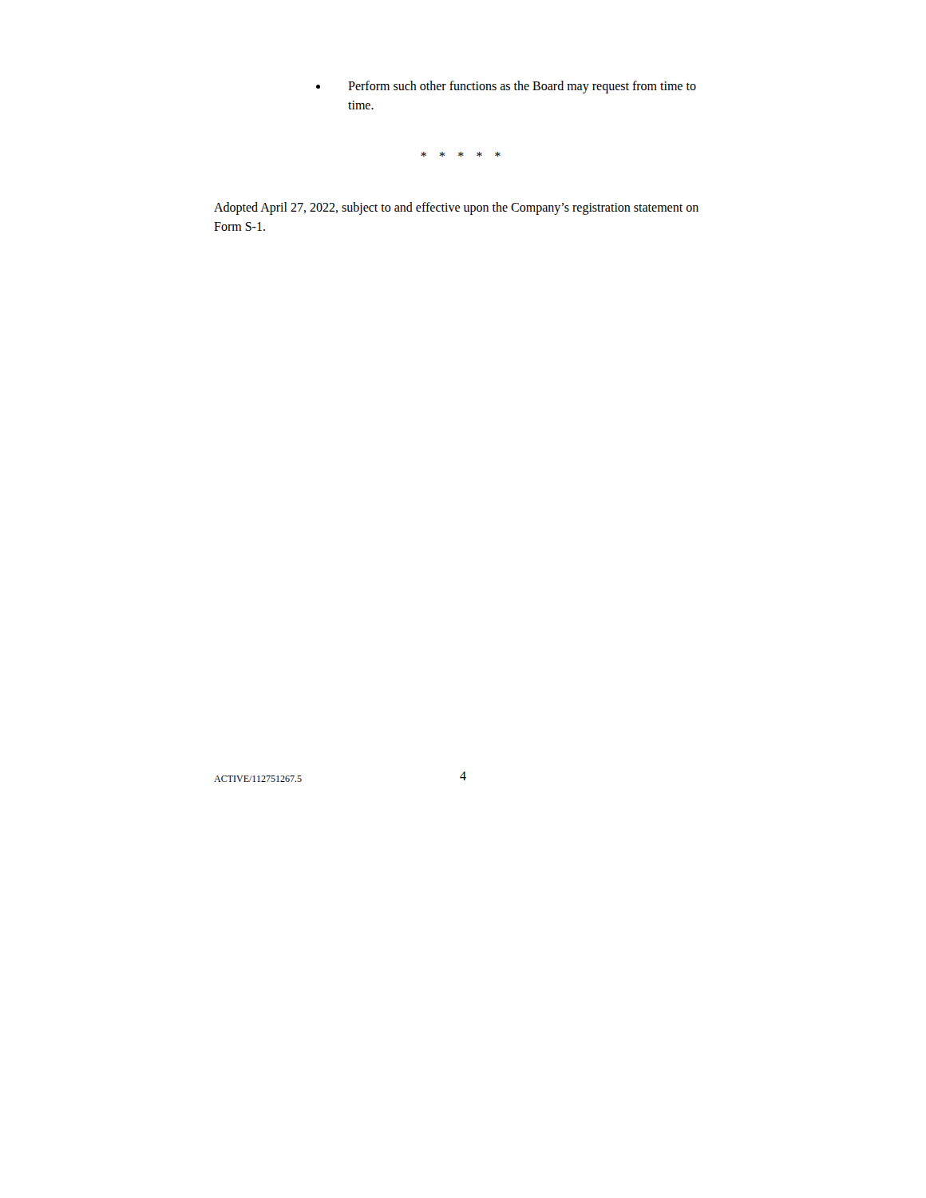Perform such other functions as the Board may request from time to time.
* * * * *
Adopted April 27, 2022, subject to and effective upon the Company’s registration statement on Form S-1.
4
ACTIVE/112751267.5